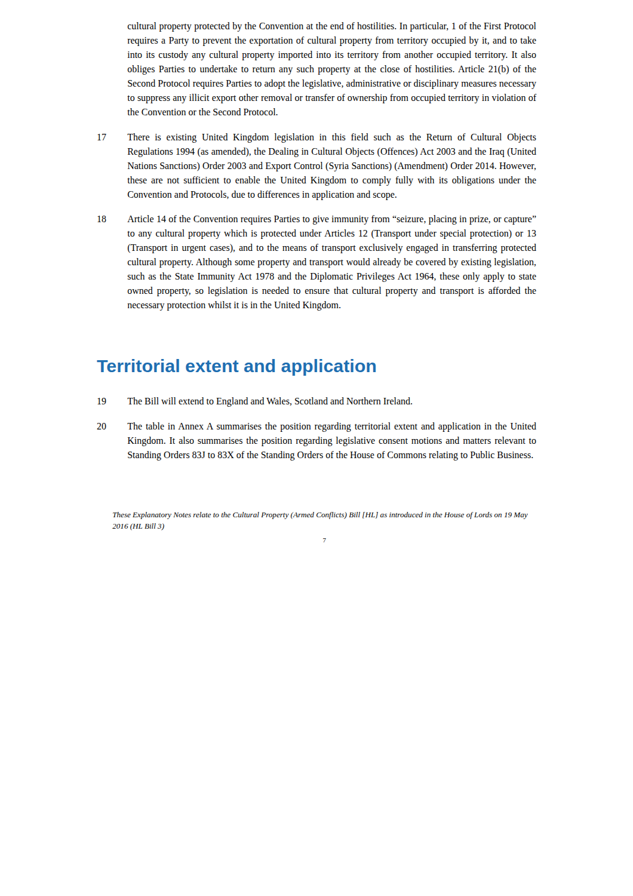cultural property protected by the Convention at the end of hostilities. In particular, 1 of the First Protocol requires a Party to prevent the exportation of cultural property from territory occupied by it, and to take into its custody any cultural property imported into its territory from another occupied territory. It also obliges Parties to undertake to return any such property at the close of hostilities. Article 21(b) of the Second Protocol requires Parties to adopt the legislative, administrative or disciplinary measures necessary to suppress any illicit export other removal or transfer of ownership from occupied territory in violation of the Convention or the Second Protocol.
17 There is existing United Kingdom legislation in this field such as the Return of Cultural Objects Regulations 1994 (as amended), the Dealing in Cultural Objects (Offences) Act 2003 and the Iraq (United Nations Sanctions) Order 2003 and Export Control (Syria Sanctions) (Amendment) Order 2014. However, these are not sufficient to enable the United Kingdom to comply fully with its obligations under the Convention and Protocols, due to differences in application and scope.
18 Article 14 of the Convention requires Parties to give immunity from “seizure, placing in prize, or capture” to any cultural property which is protected under Articles 12 (Transport under special protection) or 13 (Transport in urgent cases), and to the means of transport exclusively engaged in transferring protected cultural property. Although some property and transport would already be covered by existing legislation, such as the State Immunity Act 1978 and the Diplomatic Privileges Act 1964, these only apply to state owned property, so legislation is needed to ensure that cultural property and transport is afforded the necessary protection whilst it is in the United Kingdom.
Territorial extent and application
19 The Bill will extend to England and Wales, Scotland and Northern Ireland.
20 The table in Annex A summarises the position regarding territorial extent and application in the United Kingdom. It also summarises the position regarding legislative consent motions and matters relevant to Standing Orders 83J to 83X of the Standing Orders of the House of Commons relating to Public Business.
These Explanatory Notes relate to the Cultural Property (Armed Conflicts) Bill [HL] as introduced in the House of Lords on 19 May 2016 (HL Bill 3)
7